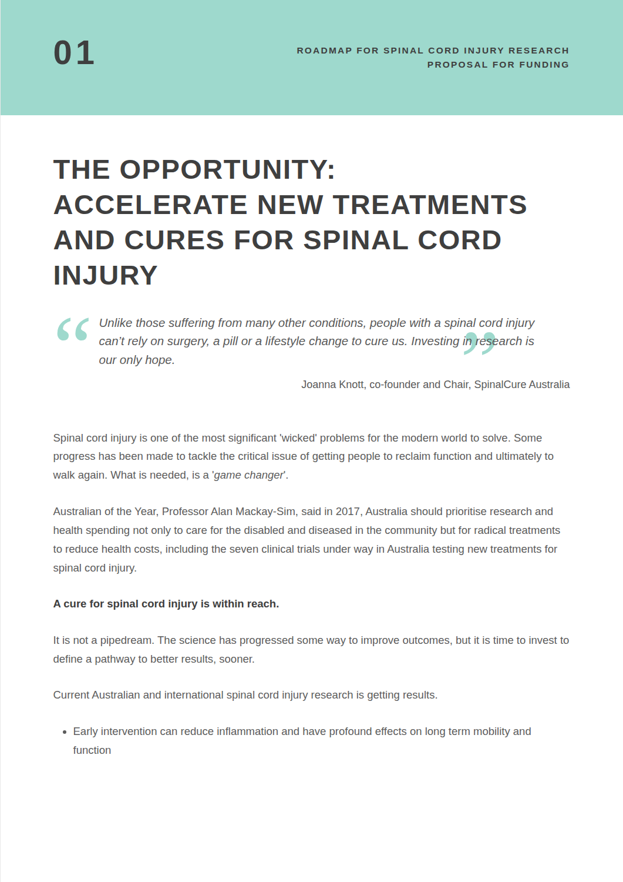01
Roadmap for Spinal Cord Injury Research
Proposal for Funding
The Opportunity:
Accelerate New Treatments and Cures for Spinal Cord Injury
“ ”
Unlike those suffering from many other conditions, people with a spinal cord injury can’t rely on surgery, a pill or a lifestyle change to cure us. Investing in research is our only hope.
Joanna Knott, co-founder and Chair, SpinalCure Australia
Spinal cord injury is one of the most significant 'wicked' problems for the modern world to solve. Some progress has been made to tackle the critical issue of getting people to reclaim function and ultimately to walk again. What is needed, is a 'game changer'.
Australian of the Year, Professor Alan Mackay-Sim, said in 2017, Australia should prioritise research and health spending not only to care for the disabled and diseased in the community but for radical treatments to reduce health costs, including the seven clinical trials under way in Australia testing new treatments for spinal cord injury.
A cure for spinal cord injury is within reach.
It is not a pipedream. The science has progressed some way to improve outcomes, but it is time to invest to define a pathway to better results, sooner.
Current Australian and international spinal cord injury research is getting results.
Early intervention can reduce inflammation and have profound effects on long term mobility and function